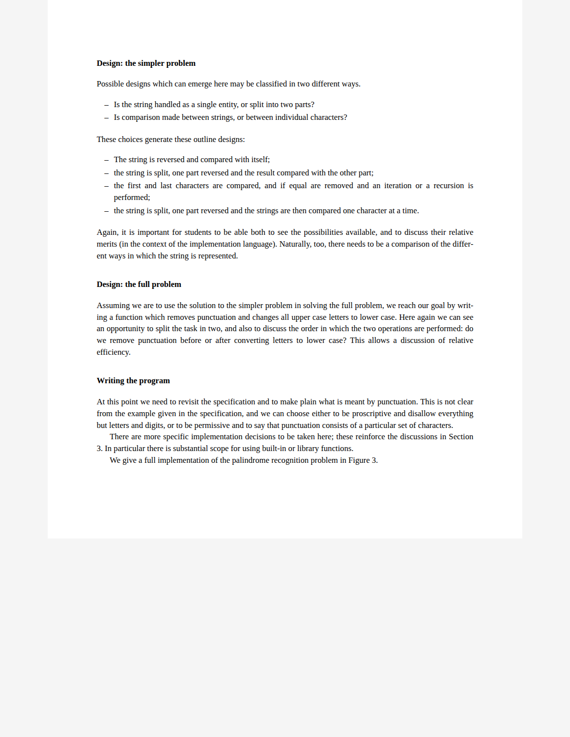Design: the simpler problem
Possible designs which can emerge here may be classified in two different ways.
Is the string handled as a single entity, or split into two parts?
Is comparison made between strings, or between individual characters?
These choices generate these outline designs:
The string is reversed and compared with itself;
the string is split, one part reversed and the result compared with the other part;
the first and last characters are compared, and if equal are removed and an iteration or a recursion is performed;
the string is split, one part reversed and the strings are then compared one character at a time.
Again, it is important for students to be able both to see the possibilities available, and to discuss their relative merits (in the context of the implementation language). Naturally, too, there needs to be a comparison of the different ways in which the string is represented.
Design: the full problem
Assuming we are to use the solution to the simpler problem in solving the full problem, we reach our goal by writing a function which removes punctuation and changes all upper case letters to lower case. Here again we can see an opportunity to split the task in two, and also to discuss the order in which the two operations are performed: do we remove punctuation before or after converting letters to lower case? This allows a discussion of relative efficiency.
Writing the program
At this point we need to revisit the specification and to make plain what is meant by punctuation. This is not clear from the example given in the specification, and we can choose either to be proscriptive and disallow everything but letters and digits, or to be permissive and to say that punctuation consists of a particular set of characters.
There are more specific implementation decisions to be taken here; these reinforce the discussions in Section 3. In particular there is substantial scope for using built-in or library functions.
We give a full implementation of the palindrome recognition problem in Figure 3.